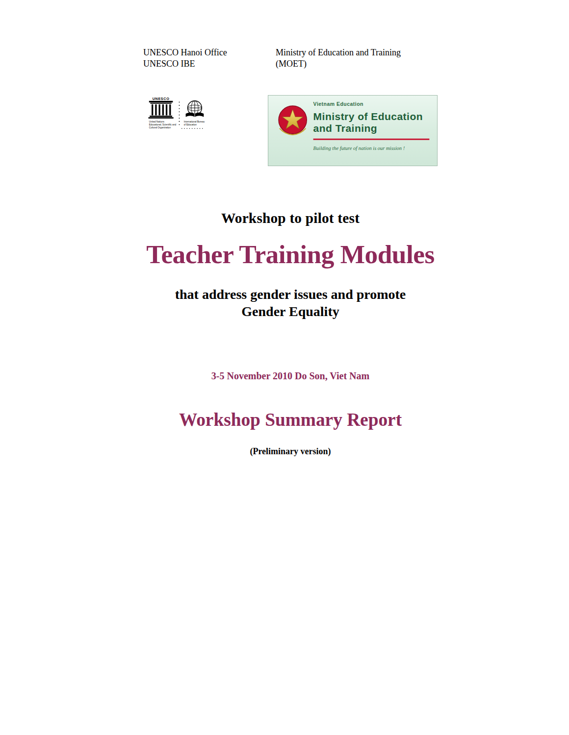| UNESCO Hanoi Office UNESCO IBE | Ministry of Education and Training (MOET) |
| UNESCO United Nations Educational, Scientific and Cultural Organization International Bureau of Education | Vietnam Education Ministry of Education and Training Building the future of nation is our mission ! |
Workshop to pilot test
Teacher Training Modules
that address gender issues and promote
Gender Equality
3-5 November 2010 Do Son, Viet Nam
Workshop Summary Report
(Preliminary version)